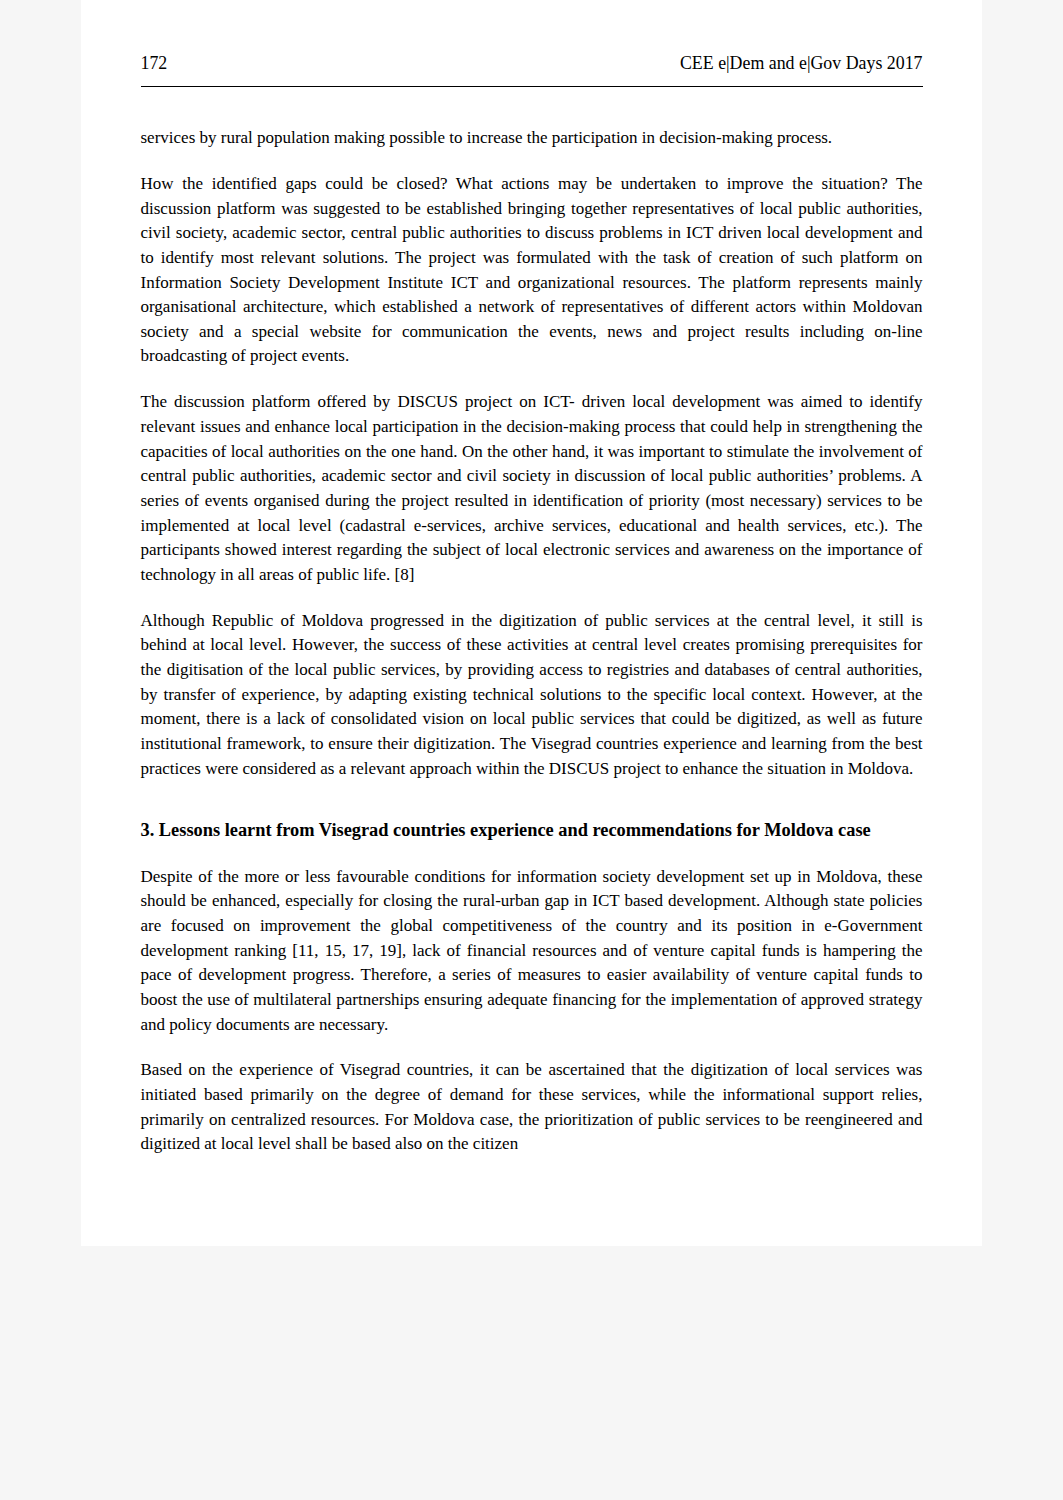172 CEE e|Dem and e|Gov Days 2017
services by rural population making possible to increase the participation in decision-making process.
How the identified gaps could be closed? What actions may be undertaken to improve the situation? The discussion platform was suggested to be established bringing together representatives of local public authorities, civil society, academic sector, central public authorities to discuss problems in ICT driven local development and to identify most relevant solutions. The project was formulated with the task of creation of such platform on Information Society Development Institute ICT and organizational resources. The platform represents mainly organisational architecture, which established a network of representatives of different actors within Moldovan society and a special website for communication the events, news and project results including on-line broadcasting of project events.
The discussion platform offered by DISCUS project on ICT- driven local development was aimed to identify relevant issues and enhance local participation in the decision-making process that could help in strengthening the capacities of local authorities on the one hand. On the other hand, it was important to stimulate the involvement of central public authorities, academic sector and civil society in discussion of local public authorities’ problems. A series of events organised during the project resulted in identification of priority (most necessary) services to be implemented at local level (cadastral e-services, archive services, educational and health services, etc.). The participants showed interest regarding the subject of local electronic services and awareness on the importance of technology in all areas of public life. [8]
Although Republic of Moldova progressed in the digitization of public services at the central level, it still is behind at local level. However, the success of these activities at central level creates promising prerequisites for the digitisation of the local public services, by providing access to registries and databases of central authorities, by transfer of experience, by adapting existing technical solutions to the specific local context. However, at the moment, there is a lack of consolidated vision on local public services that could be digitized, as well as future institutional framework, to ensure their digitization. The Visegrad countries experience and learning from the best practices were considered as a relevant approach within the DISCUS project to enhance the situation in Moldova.
3. Lessons learnt from Visegrad countries experience and recommendations for Moldova case
Despite of the more or less favourable conditions for information society development set up in Moldova, these should be enhanced, especially for closing the rural-urban gap in ICT based development. Although state policies are focused on improvement the global competitiveness of the country and its position in e-Government development ranking [11, 15, 17, 19], lack of financial resources and of venture capital funds is hampering the pace of development progress. Therefore, a series of measures to easier availability of venture capital funds to boost the use of multilateral partnerships ensuring adequate financing for the implementation of approved strategy and policy documents are necessary.
Based on the experience of Visegrad countries, it can be ascertained that the digitization of local services was initiated based primarily on the degree of demand for these services, while the informational support relies, primarily on centralized resources. For Moldova case, the prioritization of public services to be reengineered and digitized at local level shall be based also on the citizen